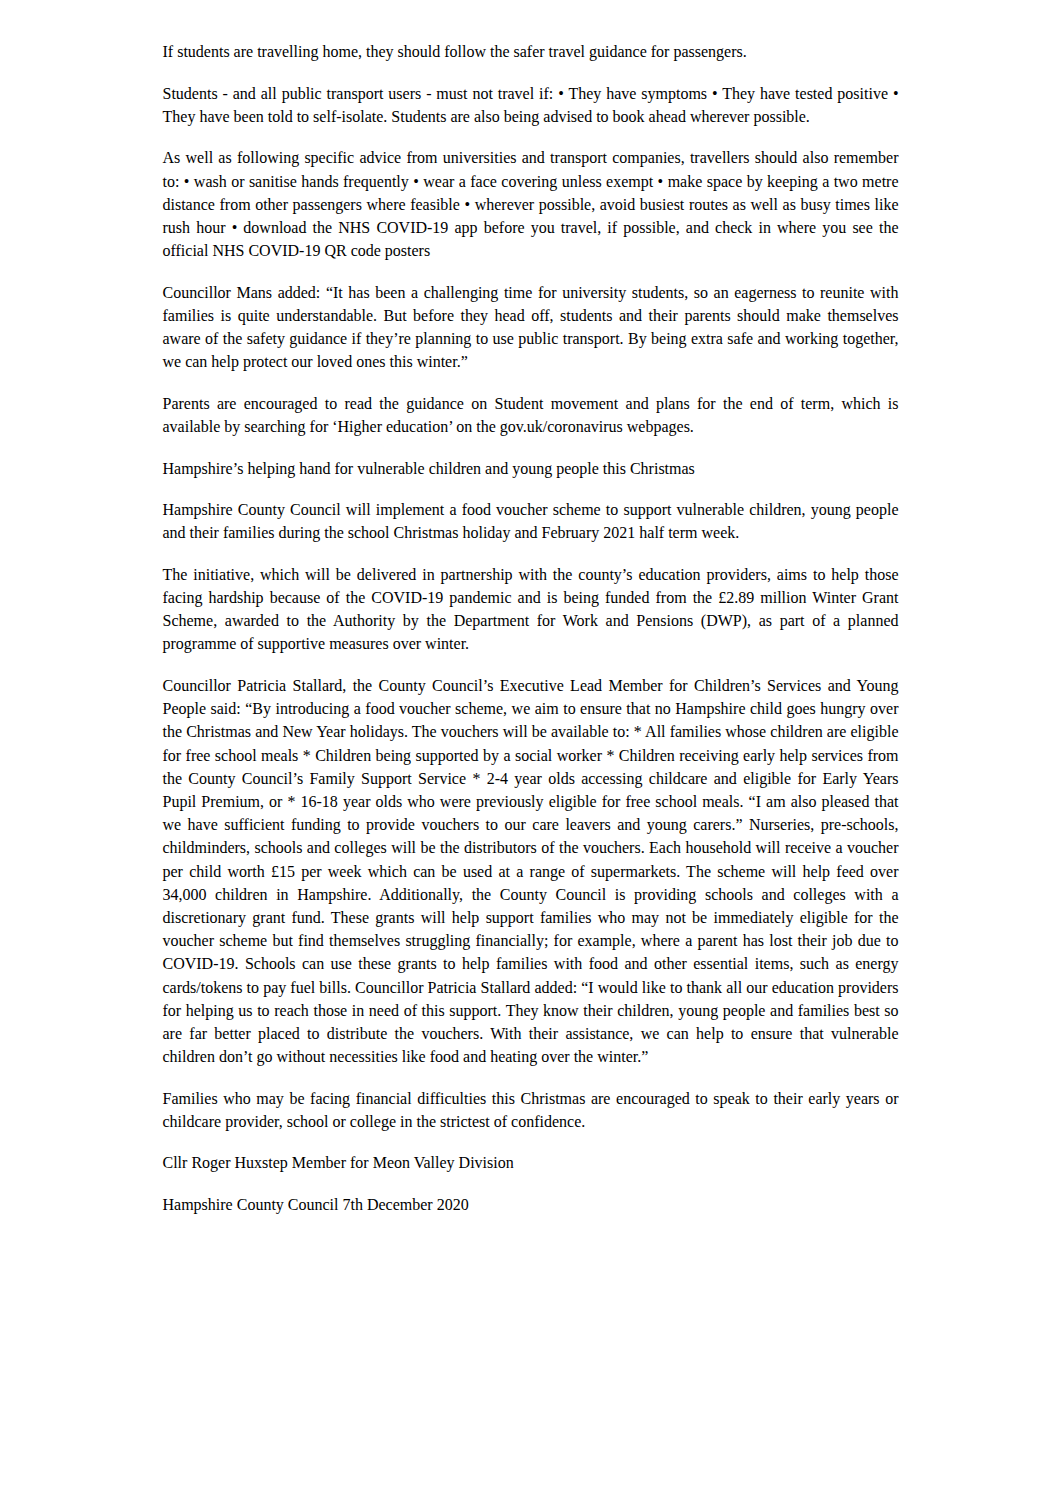If students are travelling home, they should follow the safer travel guidance for passengers.
Students - and all public transport users - must not travel if: • They have symptoms • They have tested positive • They have been told to self-isolate. Students are also being advised to book ahead wherever possible.
As well as following specific advice from universities and transport companies, travellers should also remember to: • wash or sanitise hands frequently • wear a face covering unless exempt • make space by keeping a two metre distance from other passengers where feasible • wherever possible, avoid busiest routes as well as busy times like rush hour • download the NHS COVID-19 app before you travel, if possible, and check in where you see the official NHS COVID-19 QR code posters
Councillor Mans added: “It has been a challenging time for university students, so an eagerness to reunite with families is quite understandable. But before they head off, students and their parents should make themselves aware of the safety guidance if they’re planning to use public transport. By being extra safe and working together, we can help protect our loved ones this winter.”
Parents are encouraged to read the guidance on Student movement and plans for the end of term, which is available by searching for ‘Higher education’ on the gov.uk/coronavirus webpages.
Hampshire’s helping hand for vulnerable children and young people this Christmas
Hampshire County Council will implement a food voucher scheme to support vulnerable children, young people and their families during the school Christmas holiday and February 2021 half term week.
The initiative, which will be delivered in partnership with the county’s education providers, aims to help those facing hardship because of the COVID-19 pandemic and is being funded from the £2.89 million Winter Grant Scheme, awarded to the Authority by the Department for Work and Pensions (DWP), as part of a planned programme of supportive measures over winter.
Councillor Patricia Stallard, the County Council’s Executive Lead Member for Children’s Services and Young People said: “By introducing a food voucher scheme, we aim to ensure that no Hampshire child goes hungry over the Christmas and New Year holidays. The vouchers will be available to: * All families whose children are eligible for free school meals * Children being supported by a social worker * Children receiving early help services from the County Council’s Family Support Service * 2-4 year olds accessing childcare and eligible for Early Years Pupil Premium, or * 16-18 year olds who were previously eligible for free school meals. “I am also pleased that we have sufficient funding to provide vouchers to our care leavers and young carers.” Nurseries, pre-schools, childminders, schools and colleges will be the distributors of the vouchers. Each household will receive a voucher per child worth £15 per week which can be used at a range of supermarkets. The scheme will help feed over 34,000 children in Hampshire. Additionally, the County Council is providing schools and colleges with a discretionary grant fund. These grants will help support families who may not be immediately eligible for the voucher scheme but find themselves struggling financially; for example, where a parent has lost their job due to COVID-19. Schools can use these grants to help families with food and other essential items, such as energy cards/tokens to pay fuel bills. Councillor Patricia Stallard added: “I would like to thank all our education providers for helping us to reach those in need of this support. They know their children, young people and families best so are far better placed to distribute the vouchers. With their assistance, we can help to ensure that vulnerable children don’t go without necessities like food and heating over the winter.”
Families who may be facing financial difficulties this Christmas are encouraged to speak to their early years or childcare provider, school or college in the strictest of confidence.
Cllr Roger Huxstep Member for Meon Valley Division
Hampshire County Council 7th December 2020